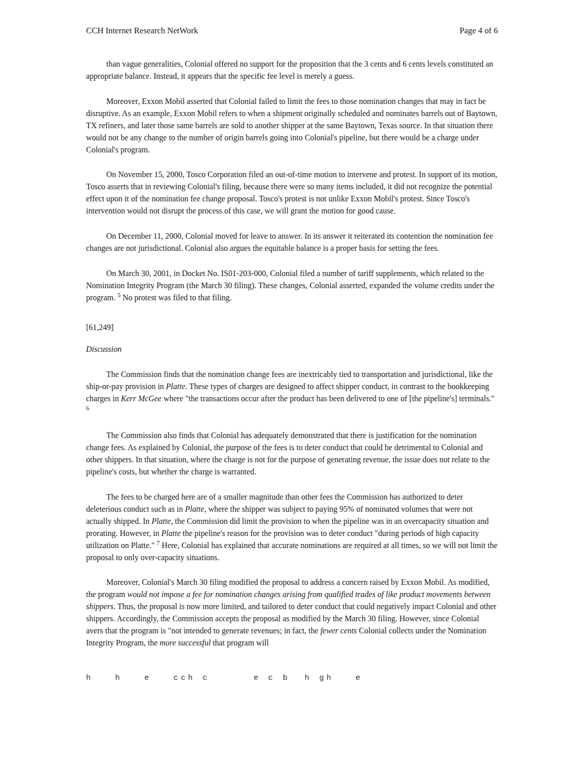CCH Internet Research NetWork Page 4 of 6
than vague generalities, Colonial offered no support for the proposition that the 3 cents and 6 cents levels constituted an appropriate balance. Instead, it appears that the specific fee level is merely a guess.
Moreover, Exxon Mobil asserted that Colonial failed to limit the fees to those nomination changes that may in fact be disruptive. As an example, Exxon Mobil refers to when a shipment originally scheduled and nominates barrels out of Baytown, TX refiners, and later those same barrels are sold to another shipper at the same Baytown, Texas source. In that situation there would not be any change to the number of origin barrels going into Colonial's pipeline, but there would be a charge under Colonial's program.
On November 15, 2000, Tosco Corporation filed an out-of-time motion to intervene and protest. In support of its motion, Tosco asserts that in reviewing Colonial's filing, because there were so many items included, it did not recognize the potential effect upon it of the nomination fee change proposal. Tosco's protest is not unlike Exxon Mobil's protest. Since Tosco's intervention would not disrupt the process of this case, we will grant the motion for good cause.
On December 11, 2000, Colonial moved for leave to answer. In its answer it reiterated its contention the nomination fee changes are not jurisdictional. Colonial also argues the equitable balance is a proper basis for setting the fees.
On March 30, 2001, in Docket No. IS01-203-000, Colonial filed a number of tariff supplements, which related to the Nomination Integrity Program (the March 30 filing). These changes, Colonial asserted, expanded the volume credits under the program. 5 No protest was filed to that filing.
[61,249]
Discussion
The Commission finds that the nomination change fees are inextricably tied to transportation and jurisdictional, like the ship-or-pay provision in Platte. These types of charges are designed to affect shipper conduct, in contrast to the bookkeeping charges in Kerr McGee where "the transactions occur after the product has been delivered to one of [the pipeline's] terminals." 6
The Commission also finds that Colonial has adequately demonstrated that there is justification for the nomination change fees. As explained by Colonial, the purpose of the fees is to deter conduct that could be detrimental to Colonial and other shippers. In that situation, where the charge is not for the purpose of generating revenue, the issue does not relate to the pipeline's costs, but whether the charge is warranted.
The fees to be charged here are of a smaller magnitude than other fees the Commission has authorized to deter deleterious conduct such as in Platte, where the shipper was subject to paying 95% of nominated volumes that were not actually shipped. In Platte, the Commission did limit the provision to when the pipeline was in an overcapacity situation and prorating. However, in Platte the pipeline's reason for the provision was to deter conduct "during periods of high capacity utilization on Platte." 7 Here, Colonial has explained that accurate nominations are required at all times, so we will not limit the proposal to only over-capacity situations.
Moreover, Colonial's March 30 filing modified the proposal to address a concern raised by Exxon Mobil. As modified, the program would not impose a fee for nomination changes arising from qualified trades of like product movements between shippers. Thus, the proposal is now more limited, and tailored to deter conduct that could negatively impact Colonial and other shippers. Accordingly, the Commission accepts the proposal as modified by the March 30 filing. However, since Colonial avers that the program is "not intended to generate revenues; in fact, the fewer cents Colonial collects under the Nomination Integrity Program, the more successful that program will
h h e cch c e c b h gh e